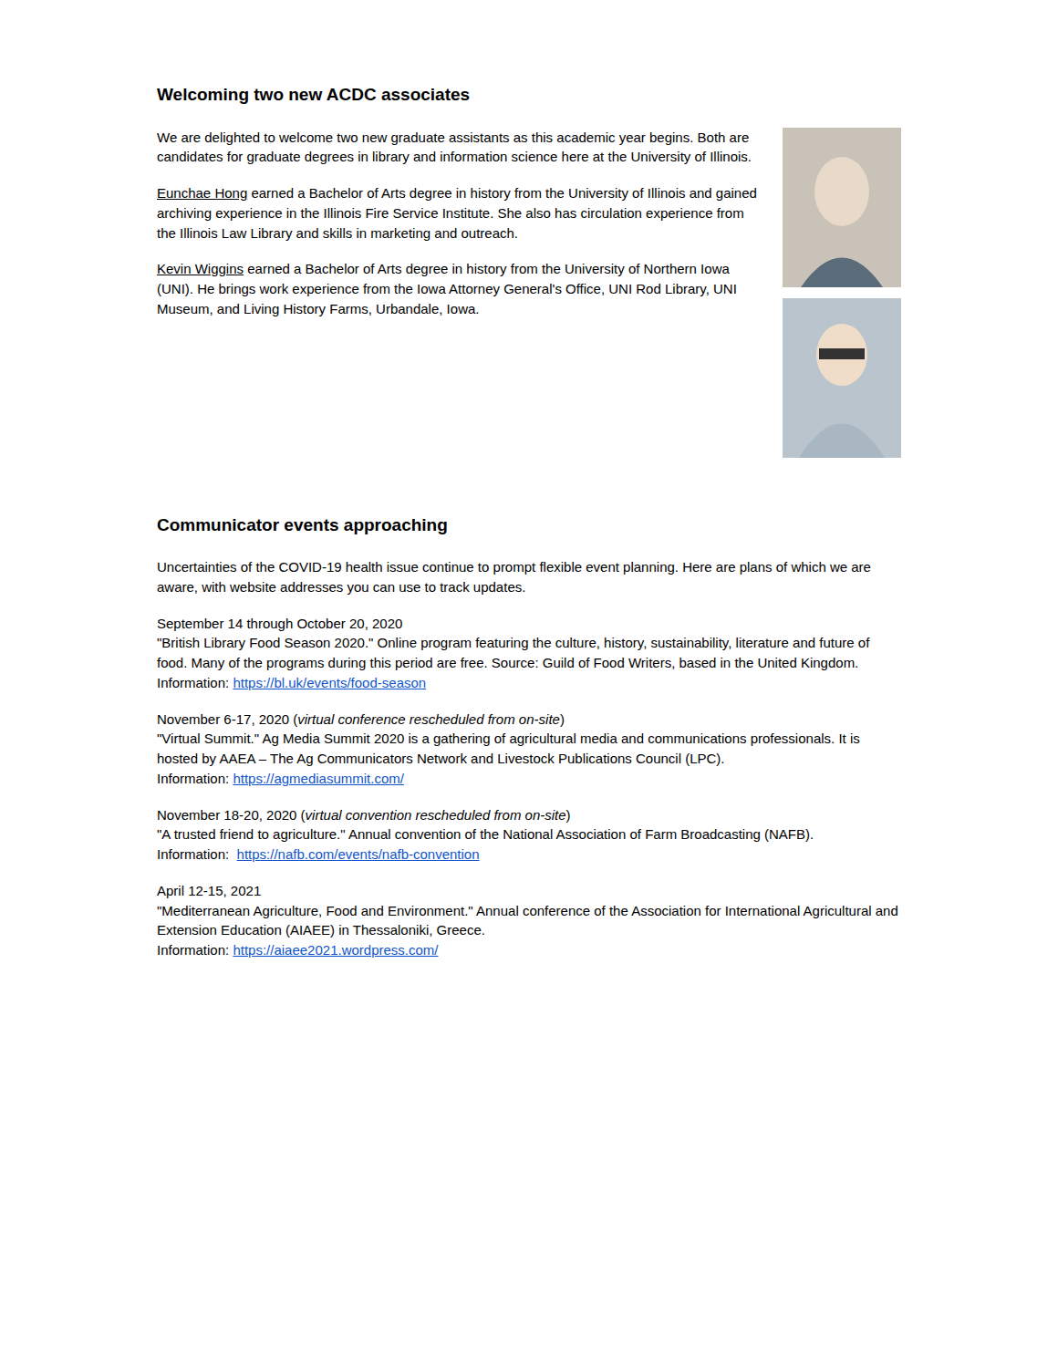Welcoming two new ACDC associates
We are delighted to welcome two new graduate assistants as this academic year begins. Both are candidates for graduate degrees in library and information science here at the University of Illinois.
Eunchae Hong earned a Bachelor of Arts degree in history from the University of Illinois and gained archiving experience in the Illinois Fire Service Institute. She also has circulation experience from the Illinois Law Library and skills in marketing and outreach.
Kevin Wiggins earned a Bachelor of Arts degree in history from the University of Northern Iowa (UNI). He brings work experience from the Iowa Attorney General's Office, UNI Rod Library, UNI Museum, and Living History Farms, Urbandale, Iowa.
Communicator events approaching
Uncertainties of the COVID-19 health issue continue to prompt flexible event planning. Here are plans of which we are aware, with website addresses you can use to track updates.
September 14 through October 20, 2020
"British Library Food Season 2020." Online program featuring the culture, history, sustainability, literature and future of food. Many of the programs during this period are free. Source: Guild of Food Writers, based in the United Kingdom.
Information: https://bl.uk/events/food-season
November 6-17, 2020 (virtual conference rescheduled from on-site)
"Virtual Summit." Ag Media Summit 2020 is a gathering of agricultural media and communications professionals. It is hosted by AAEA – The Ag Communicators Network and Livestock Publications Council (LPC).
Information: https://agmediasummit.com/
November 18-20, 2020 (virtual convention rescheduled from on-site)
"A trusted friend to agriculture." Annual convention of the National Association of Farm Broadcasting (NAFB).
Information: https://nafb.com/events/nafb-convention
April 12-15, 2021
"Mediterranean Agriculture, Food and Environment." Annual conference of the Association for International Agricultural and Extension Education (AIAEE) in Thessaloniki, Greece.
Information: https://aiaee2021.wordpress.com/